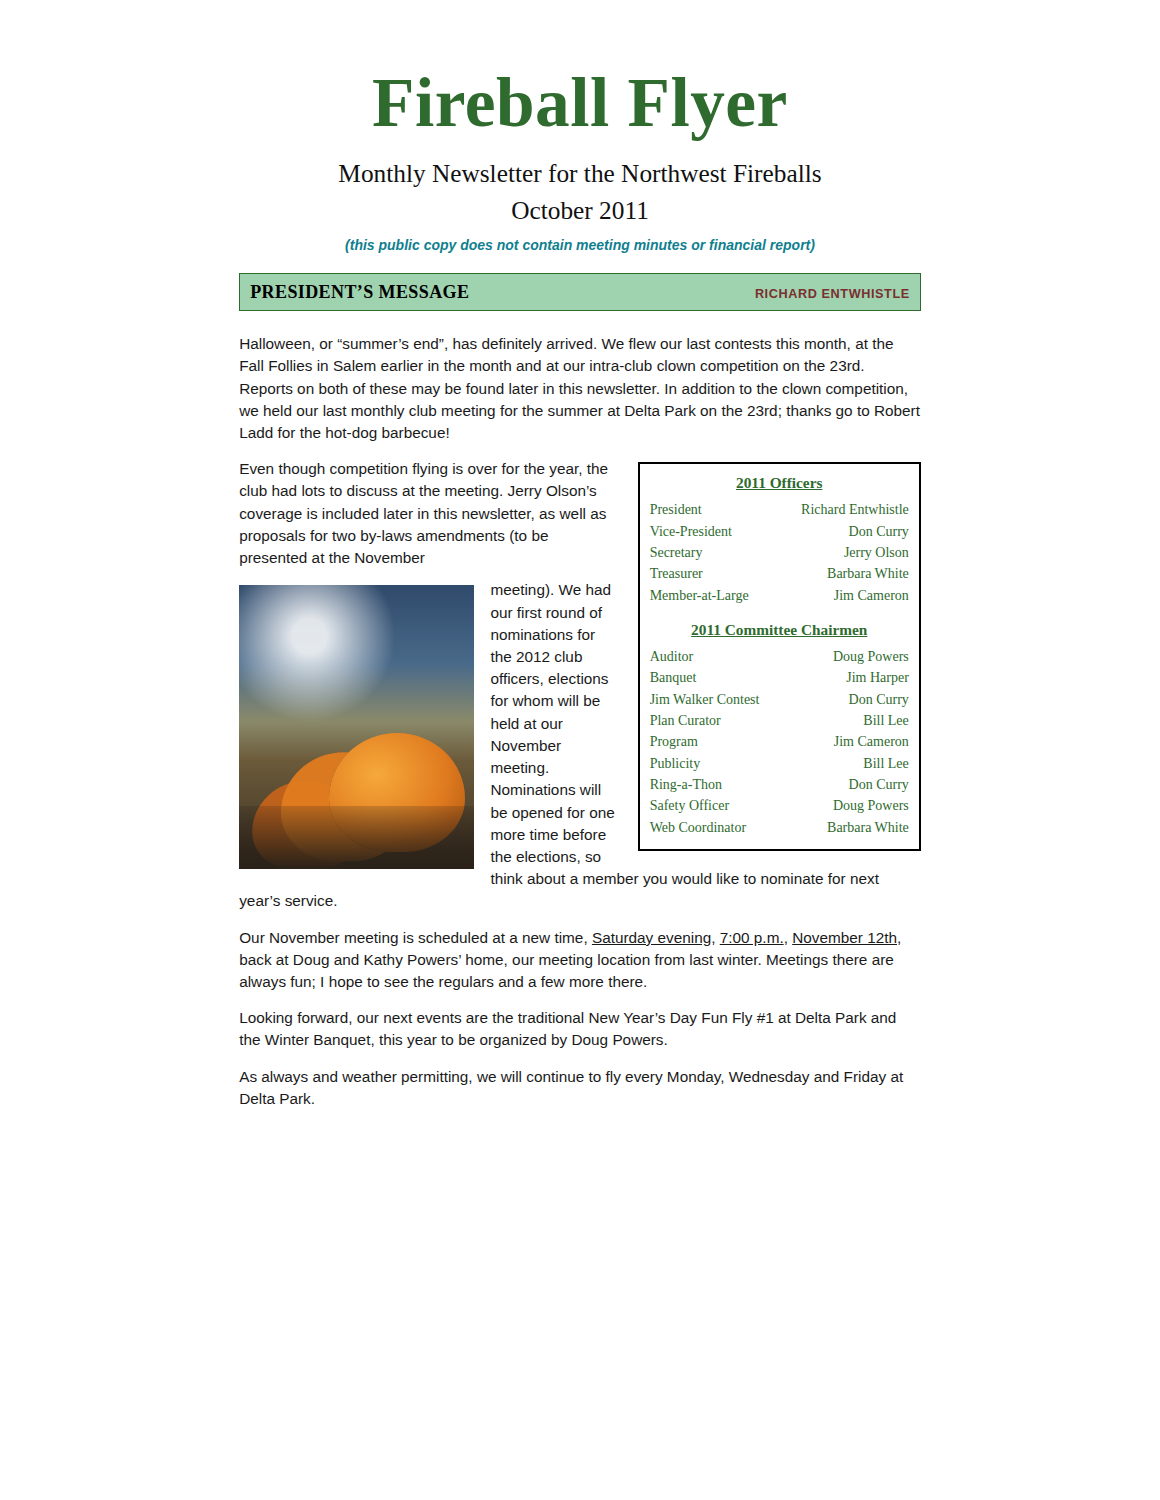Fireball Flyer
Monthly Newsletter for the Northwest Fireballs
October 2011
(this public copy does not contain meeting minutes or financial report)
PRESIDENT’S MESSAGE
Richard Entwhistle
Halloween, or “summer’s end”, has definitely arrived. We flew our last contests this month, at the Fall Follies in Salem earlier in the month and at our intra-club clown competition on the 23rd. Reports on both of these may be found later in this newsletter. In addition to the clown competition, we held our last monthly club meeting for the summer at Delta Park on the 23rd; thanks go to Robert Ladd for the hot-dog barbecue!
2011 Officers
| President | Richard Entwhistle |
| Vice-President | Don Curry |
| Secretary | Jerry Olson |
| Treasurer | Barbara White |
| Member-at-Large | Jim Cameron |
2011 Committee Chairmen
| Auditor | Doug Powers |
| Banquet | Jim Harper |
| Jim Walker Contest | Don Curry |
| Plan Curator | Bill Lee |
| Program | Jim Cameron |
| Publicity | Bill Lee |
| Ring-a-Thon | Don Curry |
| Safety Officer | Doug Powers |
| Web Coordinator | Barbara White |
Even though competition flying is over for the year, the club had lots to discuss at the meeting. Jerry Olson’s coverage is included later in this newsletter, as well as proposals for two by-laws amendments (to be presented at the November
meeting). We had our first round of nominations for the 2012 club officers, elections for whom will be held at our November meeting. Nominations will be opened for one more time before the elections, so think about a member you would like to nominate for next year’s service.
Our November meeting is scheduled at a new time, Saturday evening, 7:00 p.m., November 12th, back at Doug and Kathy Powers’ home, our meeting location from last winter. Meetings there are always fun; I hope to see the regulars and a few more there.
Looking forward, our next events are the traditional New Year’s Day Fun Fly #1 at Delta Park and the Winter Banquet, this year to be organized by Doug Powers.
As always and weather permitting, we will continue to fly every Monday, Wednesday and Friday at Delta Park.